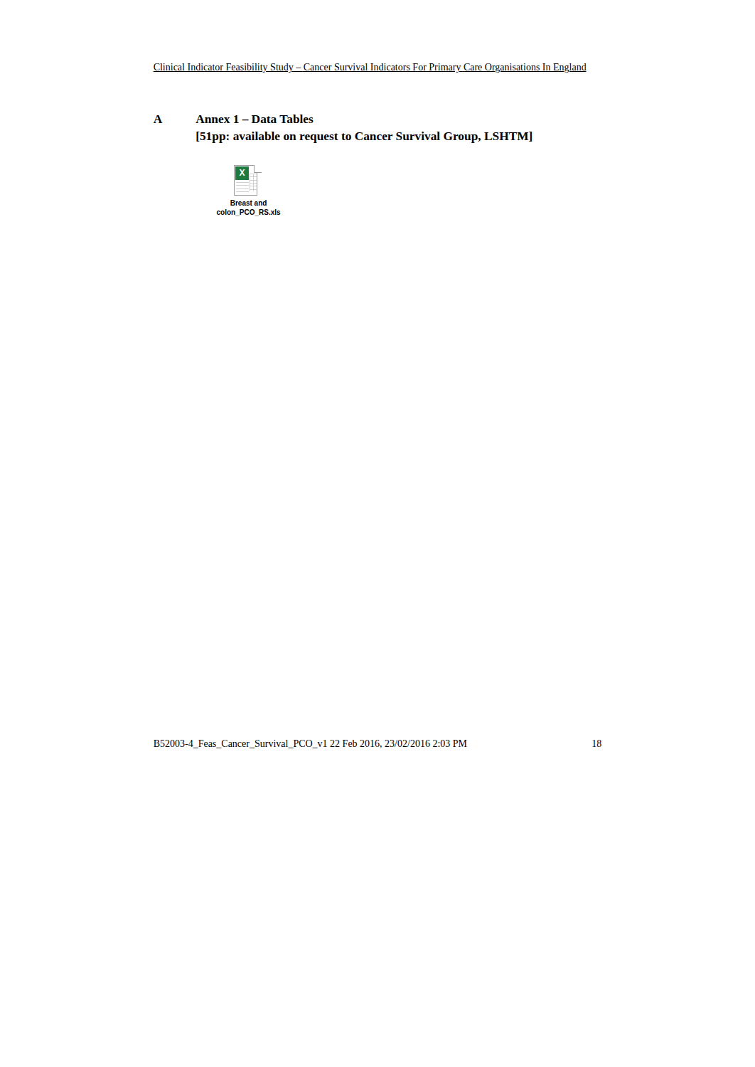Clinical Indicator Feasibility Study – Cancer Survival Indicators For Primary Care Organisations In England
A
Annex 1 – Data Tables [51pp: available on request to Cancer Survival Group, LSHTM]
X
Breast and
colon_PCO_RS.xls
B52003-4_Feas_Cancer_Survival_PCO_v1 22 Feb 2016, 23/02/2016 2:03 PM
18